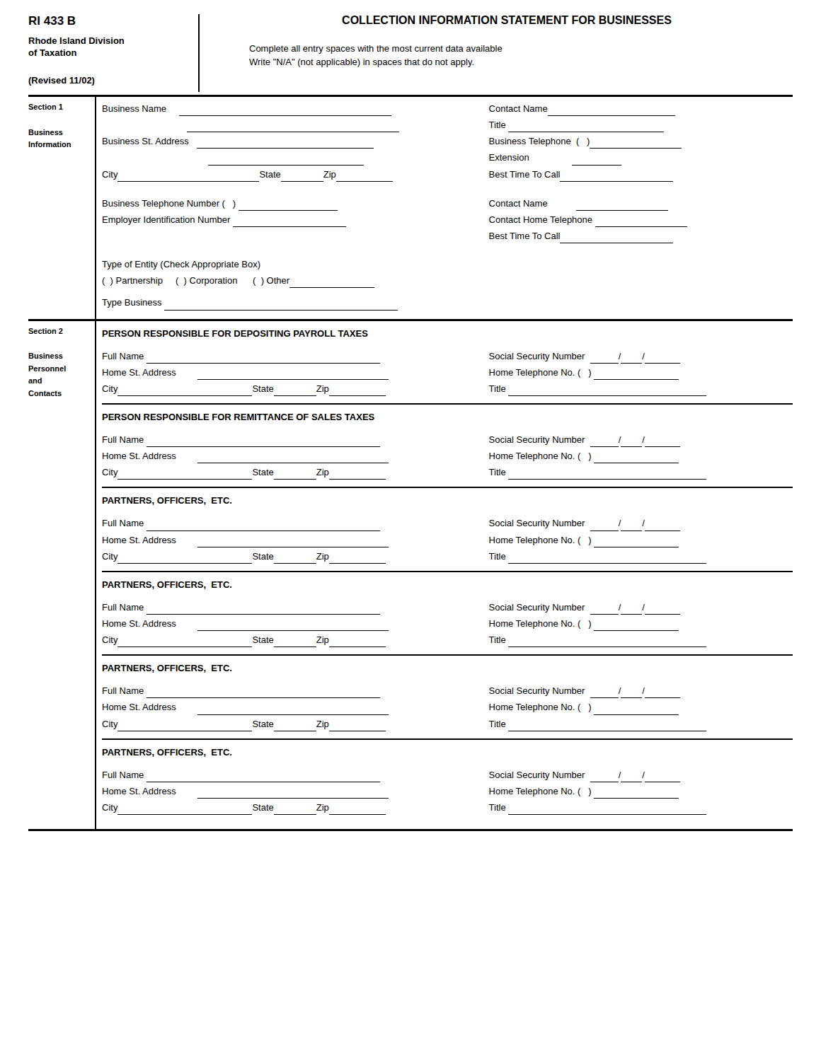RI 433 B
Rhode Island Division
of Taxation
(Revised 11/02)
COLLECTION INFORMATION STATEMENT FOR BUSINESSES
Complete all entry spaces with the most current data available
Write "N/A" (not applicable) in spaces that do not apply.
Section 1
Business
Information
Business Name
Business St. Address
City State Zip
Contact Name
Title
Business Telephone ( )
Extension
Best Time To Call
Business Telephone Number ( )
Employer Identification Number
Contact Name
Contact Home Telephone
Best Time To Call
Type of Entity (Check Appropriate Box)
( ) Partnership ( ) Corporation ( ) Other
Type Business
Section 2
Business
Personnel
and
Contacts
PERSON RESPONSIBLE FOR DEPOSITING PAYROLL TAXES
Full Name
Home St. Address
City State Zip
Social Security Number / /
Home Telephone No. ( )
Title
PERSON RESPONSIBLE FOR REMITTANCE OF SALES TAXES
Full Name
Home St. Address
City State Zip
Social Security Number / /
Home Telephone No. ( )
Title
PARTNERS, OFFICERS, ETC.
Full Name
Home St. Address
City State Zip
Social Security Number / /
Home Telephone No. ( )
Title
PARTNERS, OFFICERS, ETC.
Full Name
Home St. Address
City State Zip
Social Security Number / /
Home Telephone No. ( )
Title
PARTNERS, OFFICERS, ETC.
Full Name
Home St. Address
City State Zip
Social Security Number / /
Home Telephone No. ( )
Title
PARTNERS, OFFICERS, ETC.
Full Name
Home St. Address
City State Zip
Social Security Number / /
Home Telephone No. ( )
Title